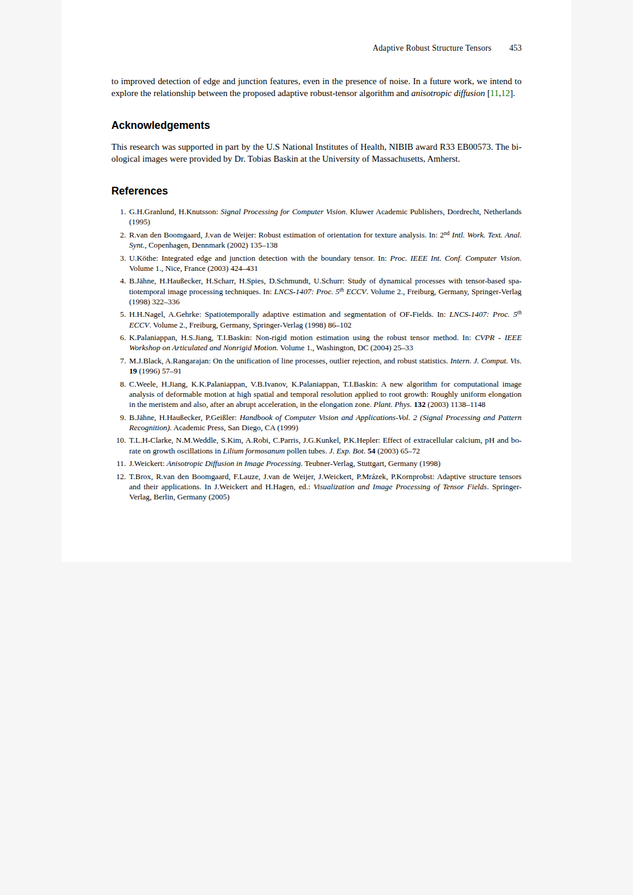Adaptive Robust Structure Tensors 453
to improved detection of edge and junction features, even in the presence of noise. In a future work, we intend to explore the relationship between the proposed adaptive robust-tensor algorithm and anisotropic diffusion [11,12].
Acknowledgements
This research was supported in part by the U.S National Institutes of Health, NIBIB award R33 EB00573. The biological images were provided by Dr. Tobias Baskin at the University of Massachusetts, Amherst.
References
G.H.Granlund, H.Knutsson: Signal Processing for Computer Vision. Kluwer Academic Publishers, Dordrecht, Netherlands (1995)
R.van den Boomgaard, J.van de Weijer: Robust estimation of orientation for texture analysis. In: 2nd Intl. Work. Text. Anal. Synt., Copenhagen, Dennmark (2002) 135–138
U.Köthe: Integrated edge and junction detection with the boundary tensor. In: Proc. IEEE Int. Conf. Computer Vision. Volume 1., Nice, France (2003) 424–431
B.Jähne, H.Haußecker, H.Scharr, H.Spies, D.Schmundt, U.Schurr: Study of dynamical processes with tensor-based spatiotemporal image processing techniques. In: LNCS-1407: Proc. 5th ECCV. Volume 2., Freiburg, Germany, Springer-Verlag (1998) 322–336
H.H.Nagel, A.Gehrke: Spatiotemporally adaptive estimation and segmentation of OF-Fields. In: LNCS-1407: Proc. 5th ECCV. Volume 2., Freiburg, Germany, Springer-Verlag (1998) 86–102
K.Palaniappan, H.S.Jiang, T.I.Baskin: Non-rigid motion estimation using the robust tensor method. In: CVPR - IEEE Workshop on Articulated and Nonrigid Motion. Volume 1., Washington, DC (2004) 25–33
M.J.Black, A.Rangarajan: On the unification of line processes, outlier rejection, and robust statistics. Intern. J. Comput. Vis. 19 (1996) 57–91
C.Weele, H.Jiang, K.K.Palaniappan, V.B.Ivanov, K.Palaniappan, T.I.Baskin: A new algorithm for computational image analysis of deformable motion at high spatial and temporal resolution applied to root growth: Roughly uniform elongation in the meristem and also, after an abrupt acceleration, in the elongation zone. Plant. Phys. 132 (2003) 1138–1148
B.Jähne, H.Haußecker, P.Geißler: Handbook of Computer Vision and Applications-Vol. 2 (Signal Processing and Pattern Recognition). Academic Press, San Diego, CA (1999)
T.L.H-Clarke, N.M.Weddle, S.Kim, A.Robi, C.Parris, J.G.Kunkel, P.K.Hepler: Effect of extracellular calcium, pH and borate on growth oscillations in Lilium formosanum pollen tubes. J. Exp. Bot. 54 (2003) 65–72
J.Weickert: Anisotropic Diffusion in Image Processing. Teubner-Verlag, Stuttgart, Germany (1998)
T.Brox, R.van den Boomgaard, F.Lauze, J.van de Weijer, J.Weickert, P.Mrázek, P.Kornprobst: Adaptive structure tensors and their applications. In J.Weickert and H.Hagen, ed.: Visualization and Image Processing of Tensor Fields. Springer-Verlag, Berlin, Germany (2005)